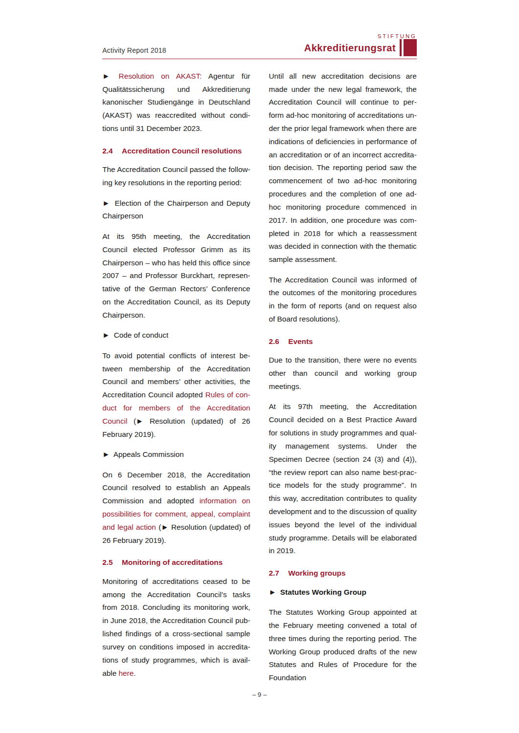Activity Report 2018
STIFTUNG Akkreditierungsrat
► Resolution on AKAST: Agentur für Qualitätssicherung und Akkreditierung kanonischer Studiengänge in Deutschland (AKAST) was reaccredited without conditions until 31 December 2023.
2.4 Accreditation Council resolutions
The Accreditation Council passed the following key resolutions in the reporting period:
► Election of the Chairperson and Deputy Chairperson
At its 95th meeting, the Accreditation Council elected Professor Grimm as its Chairperson – who has held this office since 2007 – and Professor Burckhart, representative of the German Rectors’ Conference on the Accreditation Council, as its Deputy Chairperson.
► Code of conduct
To avoid potential conflicts of interest between membership of the Accreditation Council and members’ other activities, the Accreditation Council adopted Rules of conduct for members of the Accreditation Council (► Resolution (updated) of 26 February 2019).
► Appeals Commission
On 6 December 2018, the Accreditation Council resolved to establish an Appeals Commission and adopted information on possibilities for comment, appeal, complaint and legal action (► Resolution (updated) of 26 February 2019).
2.5 Monitoring of accreditations
Monitoring of accreditations ceased to be among the Accreditation Council’s tasks from 2018. Concluding its monitoring work, in June 2018, the Accreditation Council published findings of a cross-sectional sample survey on conditions imposed in accreditations of study programmes, which is available here.
Until all new accreditation decisions are made under the new legal framework, the Accreditation Council will continue to perform ad-hoc monitoring of accreditations under the prior legal framework when there are indications of deficiencies in performance of an accreditation or of an incorrect accreditation decision. The reporting period saw the commencement of two ad-hoc monitoring procedures and the completion of one ad-hoc monitoring procedure commenced in 2017. In addition, one procedure was completed in 2018 for which a reassessment was decided in connection with the thematic sample assessment.
The Accreditation Council was informed of the outcomes of the monitoring procedures in the form of reports (and on request also of Board resolutions).
2.6 Events
Due to the transition, there were no events other than council and working group meetings.
At its 97th meeting, the Accreditation Council decided on a Best Practice Award for solutions in study programmes and quality management systems. Under the Specimen Decree (section 24 (3) and (4)), “the review report can also name best-practice models for the study programme”. In this way, accreditation contributes to quality development and to the discussion of quality issues beyond the level of the individual study programme. Details will be elaborated in 2019.
2.7 Working groups
► Statutes Working Group
The Statutes Working Group appointed at the February meeting convened a total of three times during the reporting period. The Working Group produced drafts of the new Statutes and Rules of Procedure for the Foundation
– 9 –